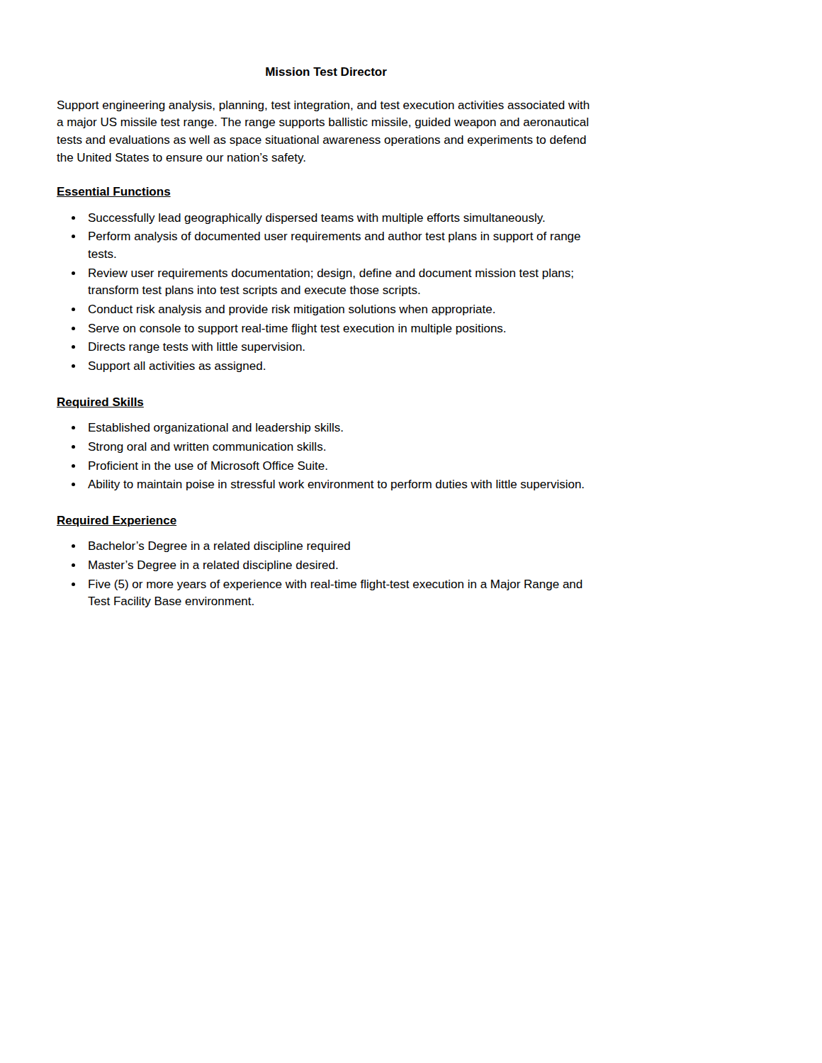Mission Test Director
Support engineering analysis, planning, test integration, and test execution activities associated with a major US missile test range. The range supports ballistic missile, guided weapon and aeronautical tests and evaluations as well as space situational awareness operations and experiments to defend the United States to ensure our nation’s safety.
Essential Functions
Successfully lead geographically dispersed teams with multiple efforts simultaneously.
Perform analysis of documented user requirements and author test plans in support of range tests.
Review user requirements documentation; design, define and document mission test plans; transform test plans into test scripts and execute those scripts.
Conduct risk analysis and provide risk mitigation solutions when appropriate.
Serve on console to support real-time flight test execution in multiple positions.
Directs range tests with little supervision.
Support all activities as assigned.
Required Skills
Established organizational and leadership skills.
Strong oral and written communication skills.
Proficient in the use of Microsoft Office Suite.
Ability to maintain poise in stressful work environment to perform duties with little supervision.
Required Experience
Bachelor’s Degree in a related discipline required
Master’s Degree in a related discipline desired.
Five (5) or more years of experience with real-time flight-test execution in a Major Range and Test Facility Base environment.